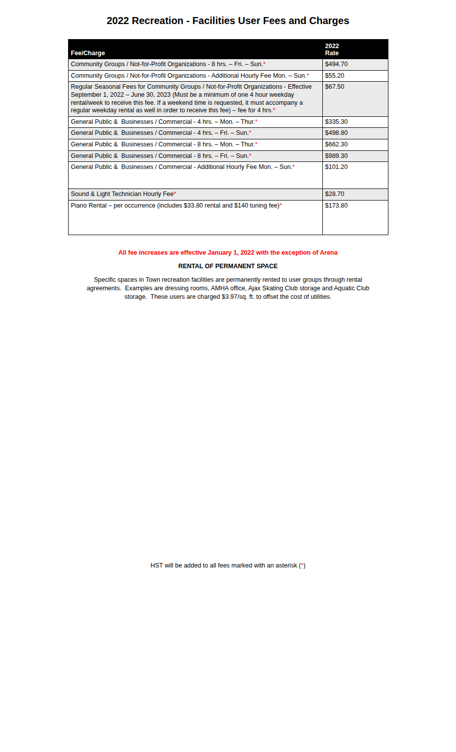2022 Recreation - Facilities User Fees and Charges
| Fee/Charge | 2022 Rate |
| --- | --- |
| Community Groups / Not-for-Profit Organizations - 8 hrs. – Fri. – Sun. * | $494.70 |
| Community Groups / Not-for-Profit Organizations - Additional Hourly Fee Mon. – Sun. * | $55.20 |
| Regular Seasonal Fees for Community Groups / Not-for-Profit Organizations - Effective September 1, 2022 – June 30, 2023 (Must be a minimum of one 4 hour weekday rental/week to receive this fee. If a weekend time is requested, it must accompany a regular weekday rental as well in order to receive this fee) – fee for 4 hrs. * | $67.50 |
| General Public & Businesses / Commercial - 4 hrs. – Mon. – Thur. * | $335.30 |
| General Public & Businesses / Commercial - 4 hrs. – Fri. – Sun. * | $498.80 |
| General Public & Businesses / Commercial - 8 hrs. – Mon. – Thur. * | $662.30 |
| General Public & Businesses / Commercial - 8 hrs. – Fri. – Sun. * | $989.30 |
| General Public & Businesses / Commercial - Additional Hourly Fee Mon. – Sun. * | $101.20 |
| Sound & Light Technician Hourly Fee * | $28.70 |
| Piano Rental – per occurrence (includes $33.80 rental and $140 tuning fee) * | $173.80 |
All fee increases are effective January 1, 2022 with the exception of Arena
RENTAL OF PERMANENT SPACE
Specific spaces in Town recreation facilities are permanently rented to user groups through rental agreements. Examples are dressing rooms, AMHA office, Ajax Skating Club storage and Aquatic Club storage. These users are charged $3.97/sq. ft. to offset the cost of utilities.
HST will be added to all fees marked with an asterisk (*)